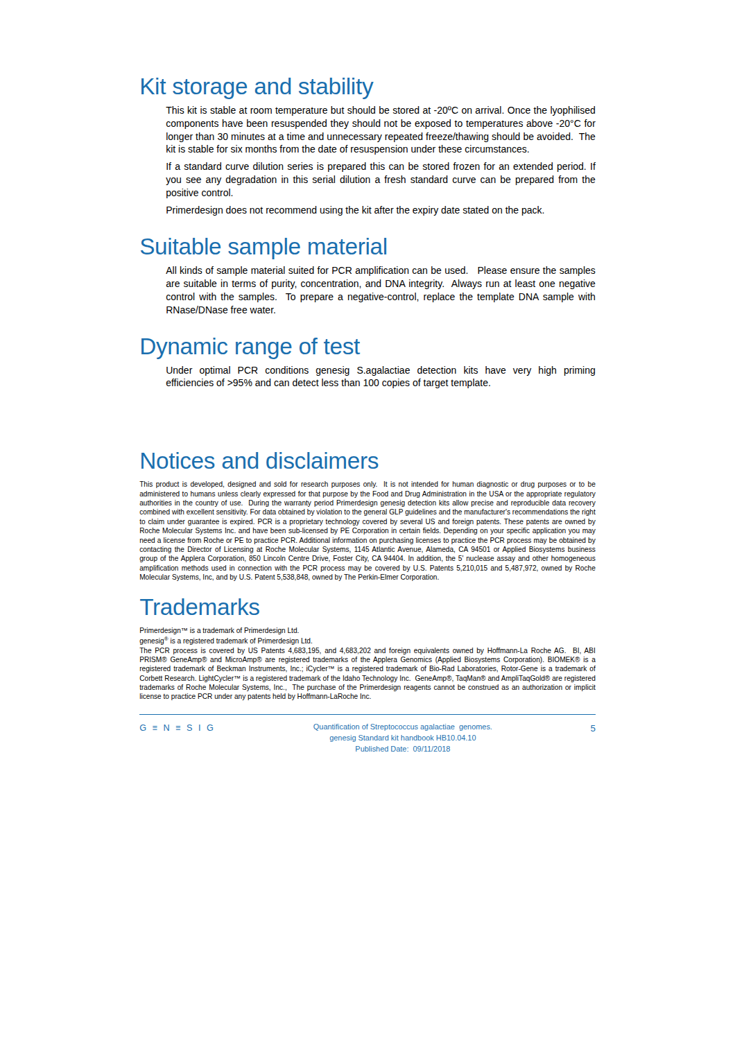Kit storage and stability
This kit is stable at room temperature but should be stored at -20ºC on arrival. Once the lyophilised components have been resuspended they should not be exposed to temperatures above -20°C for longer than 30 minutes at a time and unnecessary repeated freeze/thawing should be avoided. The kit is stable for six months from the date of resuspension under these circumstances.
If a standard curve dilution series is prepared this can be stored frozen for an extended period. If you see any degradation in this serial dilution a fresh standard curve can be prepared from the positive control.
Primerdesign does not recommend using the kit after the expiry date stated on the pack.
Suitable sample material
All kinds of sample material suited for PCR amplification can be used. Please ensure the samples are suitable in terms of purity, concentration, and DNA integrity. Always run at least one negative control with the samples. To prepare a negative-control, replace the template DNA sample with RNase/DNase free water.
Dynamic range of test
Under optimal PCR conditions genesig S.agalactiae detection kits have very high priming efficiencies of >95% and can detect less than 100 copies of target template.
Notices and disclaimers
This product is developed, designed and sold for research purposes only. It is not intended for human diagnostic or drug purposes or to be administered to humans unless clearly expressed for that purpose by the Food and Drug Administration in the USA or the appropriate regulatory authorities in the country of use. During the warranty period Primerdesign genesig detection kits allow precise and reproducible data recovery combined with excellent sensitivity. For data obtained by violation to the general GLP guidelines and the manufacturer's recommendations the right to claim under guarantee is expired. PCR is a proprietary technology covered by several US and foreign patents. These patents are owned by Roche Molecular Systems Inc. and have been sub-licensed by PE Corporation in certain fields. Depending on your specific application you may need a license from Roche or PE to practice PCR. Additional information on purchasing licenses to practice the PCR process may be obtained by contacting the Director of Licensing at Roche Molecular Systems, 1145 Atlantic Avenue, Alameda, CA 94501 or Applied Biosystems business group of the Applera Corporation, 850 Lincoln Centre Drive, Foster City, CA 94404. In addition, the 5' nuclease assay and other homogeneous amplification methods used in connection with the PCR process may be covered by U.S. Patents 5,210,015 and 5,487,972, owned by Roche Molecular Systems, Inc, and by U.S. Patent 5,538,848, owned by The Perkin-Elmer Corporation.
Trademarks
Primerdesign™ is a trademark of Primerdesign Ltd.
genesig® is a registered trademark of Primerdesign Ltd.
The PCR process is covered by US Patents 4,683,195, and 4,683,202 and foreign equivalents owned by Hoffmann-La Roche AG. BI, ABI PRISM® GeneAmp® and MicroAmp® are registered trademarks of the Applera Genomics (Applied Biosystems Corporation). BIOMEK® is a registered trademark of Beckman Instruments, Inc.; iCycler™ is a registered trademark of Bio-Rad Laboratories, Rotor-Gene is a trademark of Corbett Research. LightCycler™ is a registered trademark of the Idaho Technology Inc. GeneAmp®, TaqMan® and AmpliTaqGold® are registered trademarks of Roche Molecular Systems, Inc., The purchase of the Primerdesign reagents cannot be construed as an authorization or implicit license to practice PCR under any patents held by Hoffmann-LaRoche Inc.
G ≡ N ≡ S I G
Quantification of Streptococcus agalactiae genomes.
genesig Standard kit handbook HB10.04.10
Published Date: 09/11/2018
5